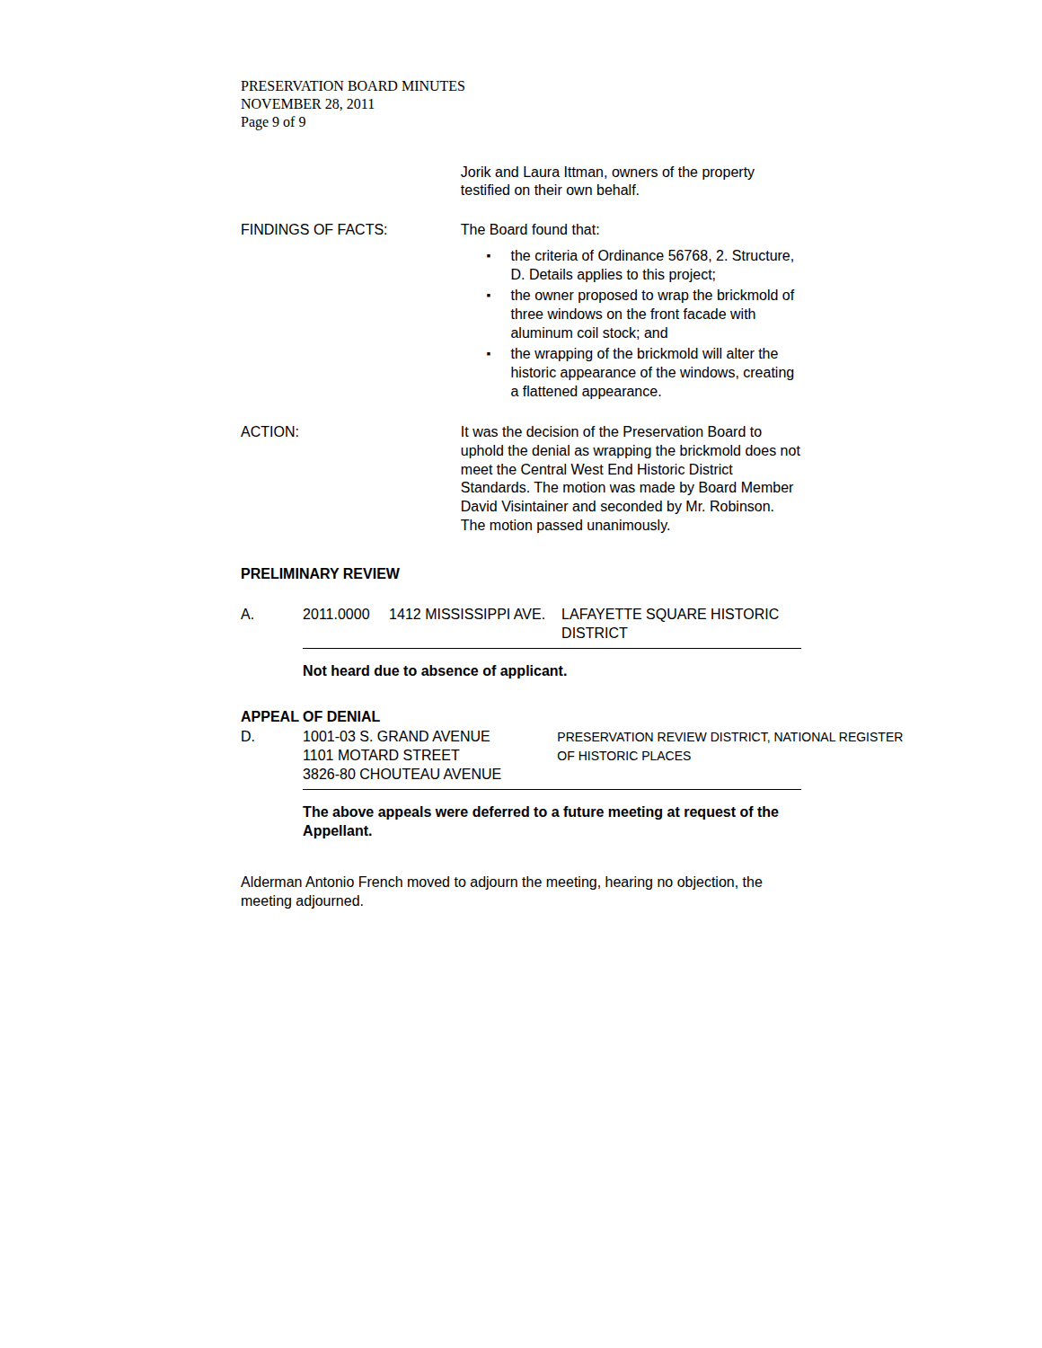PRESERVATION BOARD MINUTES
NOVEMBER 28, 2011
Page 9 of 9
Jorik and Laura Ittman, owners of the property testified on their own behalf.
FINDINGS OF FACTS:
The Board found that:
the criteria of Ordinance 56768, 2. Structure, D. Details applies to this project;
the owner proposed to wrap the brickmold of three windows on the front facade with aluminum coil stock; and
the wrapping of the brickmold will alter the historic appearance of the windows, creating a flattened appearance.
ACTION:
It was the decision of the Preservation Board to uphold the denial as wrapping the brickmold does not meet the Central West End Historic District Standards. The motion was made by Board Member David Visintainer and seconded by Mr. Robinson. The motion passed unanimously.
PRELIMINARY REVIEW
A.
2011.0000
1412 MISSISSIPPI AVE.
LAFAYETTE SQUARE HISTORIC DISTRICT
Not heard due to absence of applicant.
APPEAL OF DENIAL
D.
1001-03 S. GRAND AVENUE
1101 MOTARD STREET
3826-80 CHOUTEAU AVENUE
PRESERVATION REVIEW DISTRICT, NATIONAL REGISTER
OF HISTORIC PLACES
The above appeals were deferred to a future meeting at request of the Appellant.
Alderman Antonio French moved to adjourn the meeting, hearing no objection, the meeting adjourned.